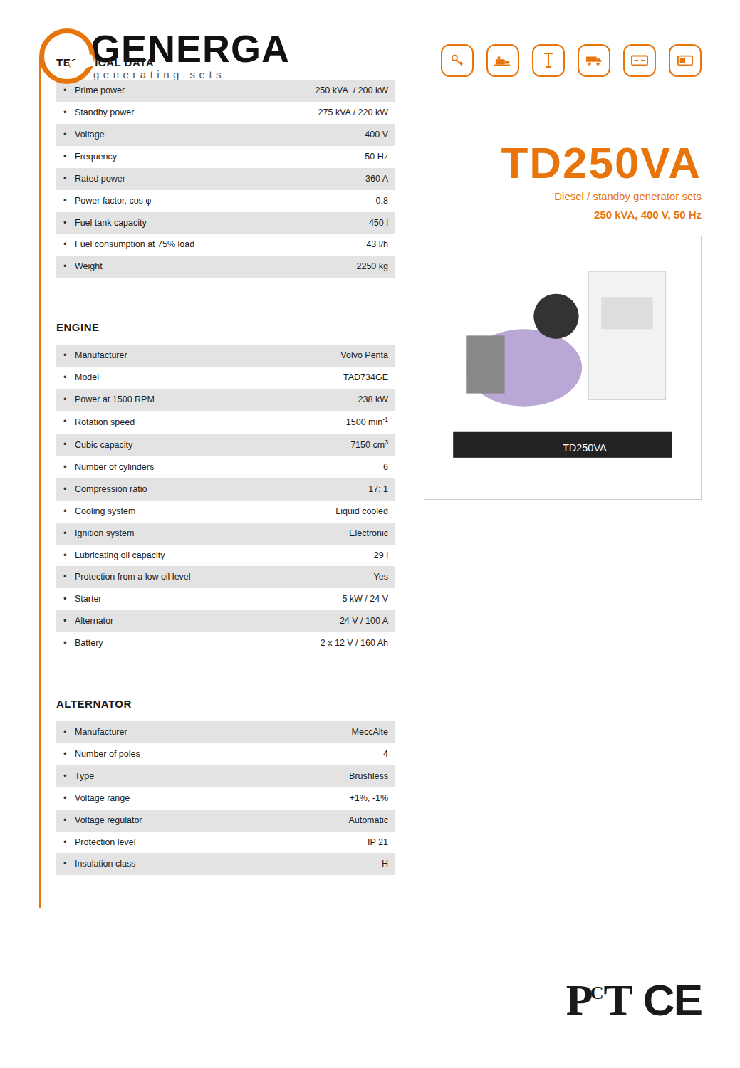GENERGA
generating sets
TECHNICAL DATA
| Prime power | 250 kVA / 200 kW |
| Standby power | 275 kVA / 220 kW |
| Voltage | 400 V |
| Frequency | 50 Hz |
| Rated power | 360 A |
| Power factor, cos φ | 0,8 |
| Fuel tank capacity | 450 l |
| Fuel consumption at 75% load | 43 l/h |
| Weight | 2250 kg |
ENGINE
| Manufacturer | Volvo Penta |
| Model | TAD734GE |
| Power at 1500 RPM | 238 kW |
| Rotation speed | 1500 min -1 |
| Cubic capacity | 7150 cm 3 |
| Number of cylinders | 6 |
| Compression ratio | 17: 1 |
| Cooling system | Liquid cooled |
| Ignition system | Electronic |
| Lubricating oil capacity | 29 l |
| Protection from a low oil level | Yes |
| Starter | 5 kW / 24 V |
| Alternator | 24 V / 100 A |
| Battery | 2 x 12 V / 160 Ah |
ALTERNATOR
| Manufacturer | MeccAlte |
| Number of poles | 4 |
| Type | Brushless |
| Voltage range | +1%, -1% |
| Voltage regulator | Automatic |
| Protection level | IP 21 |
| Insulation class | H |
TD250VA
Diesel / standby generator sets
250 kVA, 400 V, 50 Hz
PCT
CE